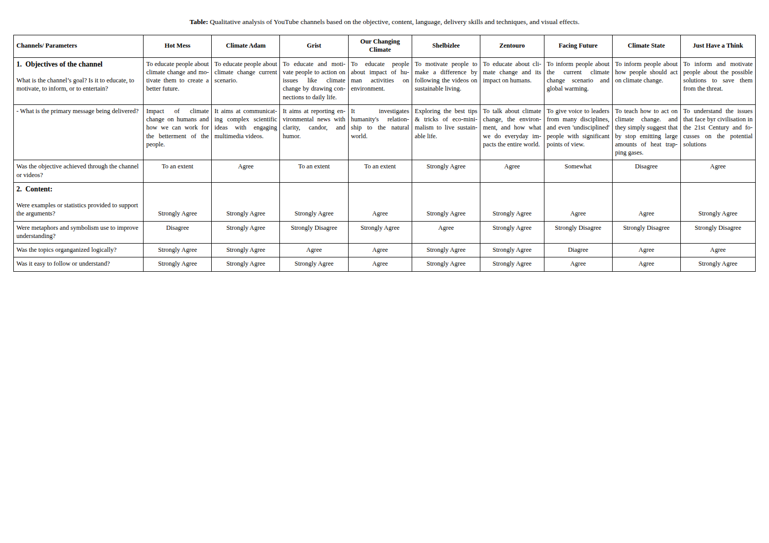Table: Qualitative analysis of YouTube channels based on the objective, content, language, delivery skills and techniques, and visual effects.
| Channels/ Parameters | Hot Mess | Climate Adam | Grist | Our Changing Climate | Shelbizlee | Zentouro | Facing Future | Climate State | Just Have a Think |
| --- | --- | --- | --- | --- | --- | --- | --- | --- | --- |
| 1. Objectives of the channel What is the channel’s goal? Is it to educate, to motivate, to inform, or to entertain? | To educate people about climate change and motivate them to create a better future. | To educate people about climate change current scenario. | To educate and motivate people to action on issues like climate change by drawing connections to daily life. | To educate people about impact of human activities on environment. | To motivate people to make a difference by following the videos on sustainable living. | To educate about climate change and its impact on humans. | To inform people about the current climate change scenario and global warming. | To inform people about how people should act on climate change. | To inform and motivate people about the possible solutions to save them from the threat. |
| - What is the primary message being delivered? | Impact of climate change on humans and how we can work for the betterment of the people. | It aims at communicating complex scientific ideas with engaging multimedia videos. | It aims at reporting environmental news with clarity, candor, and humor. | It investigates humanity's relationship to the natural world. | Exploring the best tips & tricks of eco-minimalism to live sustainable life. | To talk about climate change, the environment, and how what we do everyday impacts the entire world. | To give voice to leaders from many disciplines, and even 'undisciplined' people with significant points of view. | To teach how to act on climate change. and they simply suggest that by stop emitting large amounts of heat trapping gases. | To understand the issues that face byr civilisation in the 21st Century and focusses on the potential solutions |
| Was the objective achieved through the channel or videos? | To an extent | Agree | To an extent | To an extent | Strongly Agree | Agree | Somewhat | Disagree | Agree |
| 2. Content: Were examples or statistics provided to support the arguments? | Strongly Agree | Strongly Agree | Strongly Agree | Agree | Strongly Agree | Strongly Agree | Agree | Agree | Strongly Agree |
| Were metaphors and symbolism use to improve understanding? | Disagree | Strongly Agree | Strongly Disagree | Strongly Agree | Agree | Strongly Agree | Strongly Disagree | Strongly Disagree | Strongly Disagree |
| Was the topics organganized logically? | Strongly Agree | Strongly Agree | Agree | Agree | Strongly Agree | Strongly Agree | Diagree | Agree | Agree |
| Was it easy to follow or understand? | Strongly Agree | Strongly Agree | Strongly Agree | Agree | Strongly Agree | Strongly Agree | Agree | Agree | Strongly Agree |